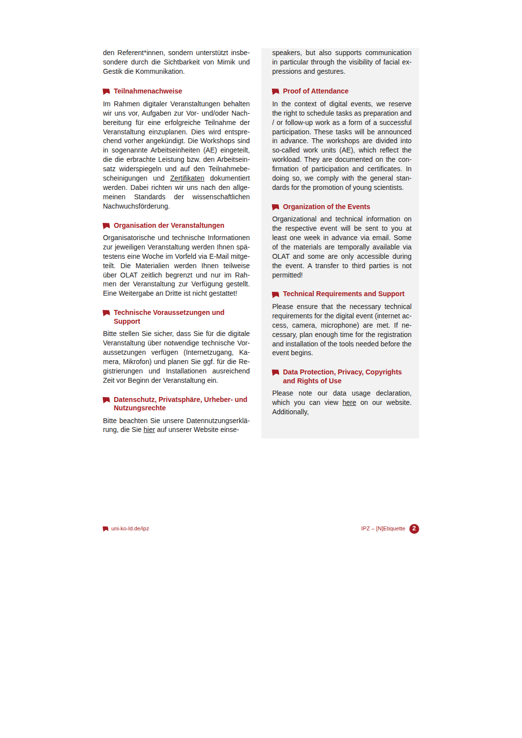den Referent*innen, sondern unterstützt insbesondere durch die Sichtbarkeit von Mimik und Gestik die Kommunikation.
Teilnahmenachweise
Im Rahmen digitaler Veranstaltungen behalten wir uns vor, Aufgaben zur Vor- und/oder Nachbereitung für eine erfolgreiche Teilnahme der Veranstaltung einzuplanen. Dies wird entsprechend vorher angekündigt. Die Workshops sind in sogenannte Arbeitseinheiten (AE) eingeteilt, die die erbrachte Leistung bzw. den Arbeitseinsatz widerspiegeln und auf den Teilnahmebescheinigungen und Zertifikaten dokumentiert werden. Dabei richten wir uns nach den allgemeinen Standards der wissenschaftlichen Nachwuchsförderung.
Organisation der Veranstaltungen
Organisatorische und technische Informationen zur jeweiligen Veranstaltung werden Ihnen spätestens eine Woche im Vorfeld via E-Mail mitgeteilt. Die Materialien werden Ihnen teilweise über OLAT zeitlich begrenzt und nur im Rahmen der Veranstaltung zur Verfügung gestellt. Eine Weitergabe an Dritte ist nicht gestattet!
Technische Voraussetzungen und Support
Bitte stellen Sie sicher, dass Sie für die digitale Veranstaltung über notwendige technische Voraussetzungen verfügen (Internetzugang, Kamera, Mikrofon) und planen Sie ggf. für die Registrierungen und Installationen ausreichend Zeit vor Beginn der Veranstaltung ein.
Datenschutz, Privatsphäre, Urheber- und Nutzungsrechte
Bitte beachten Sie unsere Datennutzungserklärung, die Sie hier auf unserer Website einse-
speakers, but also supports communication in particular through the visibility of facial expressions and gestures.
Proof of Attendance
In the context of digital events, we reserve the right to schedule tasks as preparation and / or follow-up work as a form of a successful participation. These tasks will be announced in advance. The workshops are divided into so-called work units (AE), which reflect the workload. They are documented on the confirmation of participation and certificates. In doing so, we comply with the general standards for the promotion of young scientists.
Organization of the Events
Organizational and technical information on the respective event will be sent to you at least one week in advance via email. Some of the materials are temporally available via OLAT and some are only accessible during the event. A transfer to third parties is not permitted!
Technical Requirements and Support
Please ensure that the necessary technical requirements for the digital event (internet access, camera, microphone) are met. If necessary, plan enough time for the registration and installation of the tools needed before the event begins.
Data Protection, Privacy, Copyrights and Rights of Use
Please note our data usage declaration, which you can view here on our website. Additionally,
uni-ko-ld.de/ipz
IPZ – [N]Etiquette 2